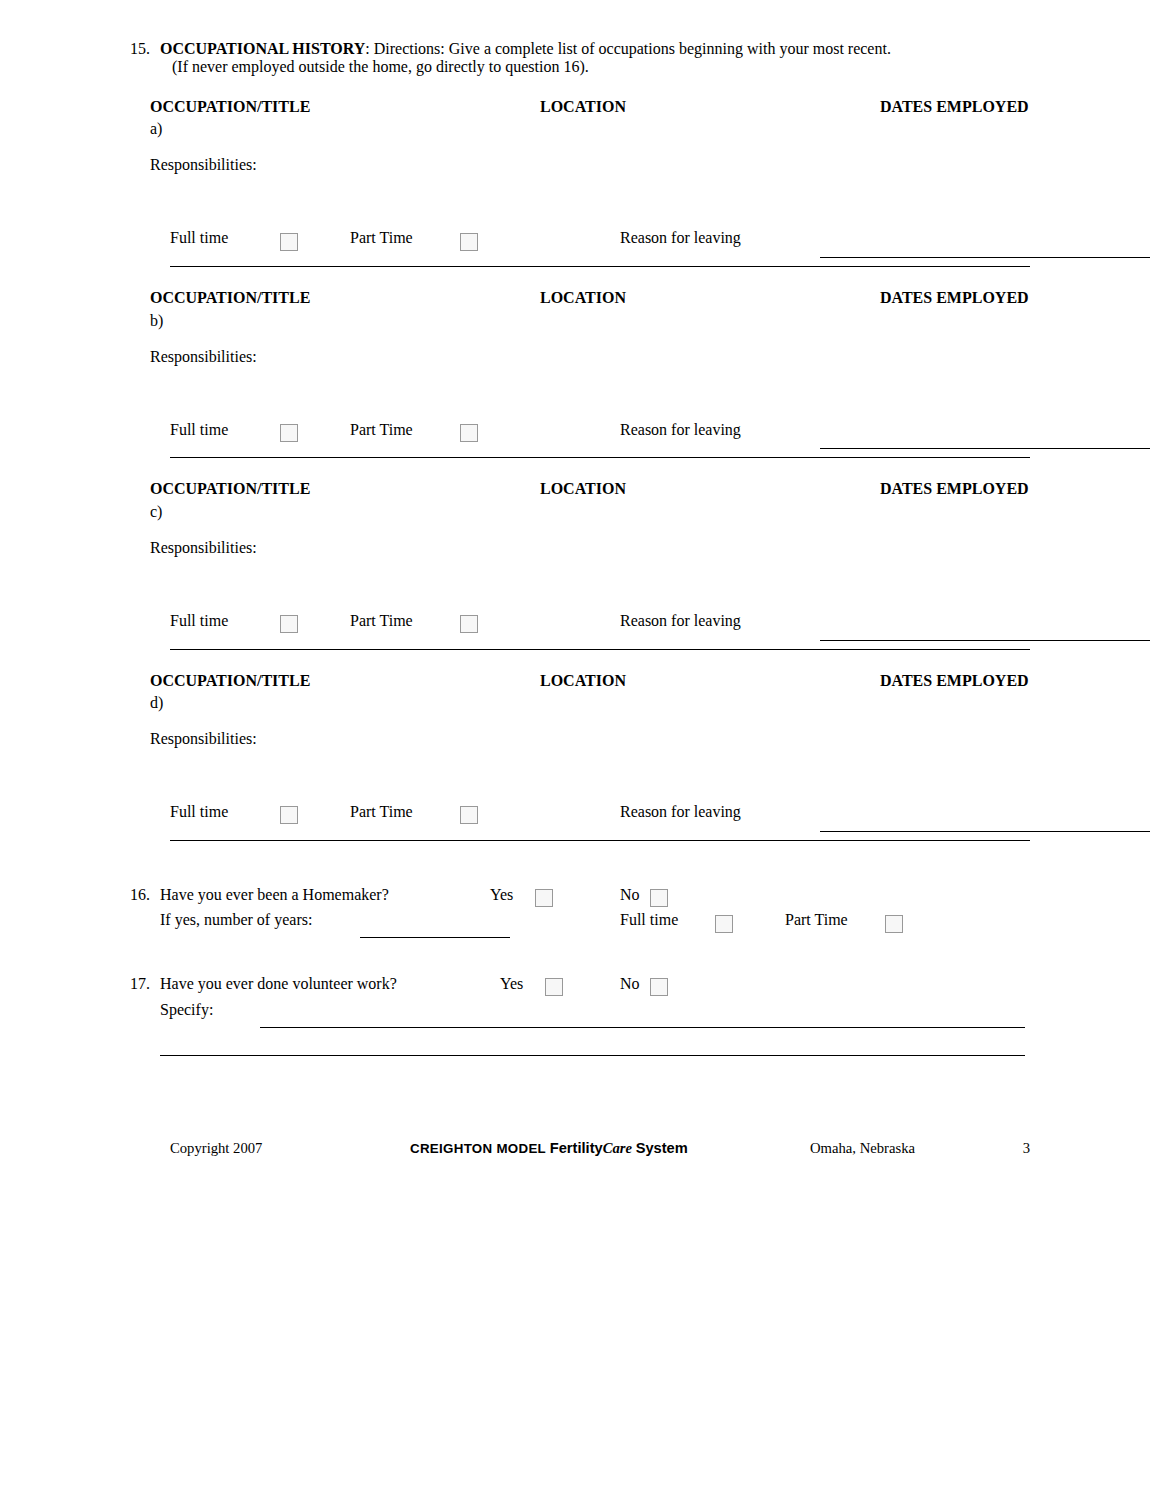15. OCCUPATIONAL HISTORY: Directions: Give a complete list of occupations beginning with your most recent. (If never employed outside the home, go directly to question 16).
OCCUPATION/TITLE LOCATION DATES EMPLOYED
a)
Responsibilities:
Full time Part Time Reason for leaving
OCCUPATION/TITLE LOCATION DATES EMPLOYED
b)
Responsibilities:
Full time Part Time Reason for leaving
OCCUPATION/TITLE LOCATION DATES EMPLOYED
c)
Responsibilities:
Full time Part Time Reason for leaving
OCCUPATION/TITLE LOCATION DATES EMPLOYED
d)
Responsibilities:
Full time Part Time Reason for leaving
16.
Have you ever been a Homemaker? Yes No
If yes, number of years: Full time Part Time
17.
Have you ever done volunteer work? Yes No
Specify:
Copyright 2007 CREIGHTON MODEL Fertility Care System Omaha, Nebraska 3